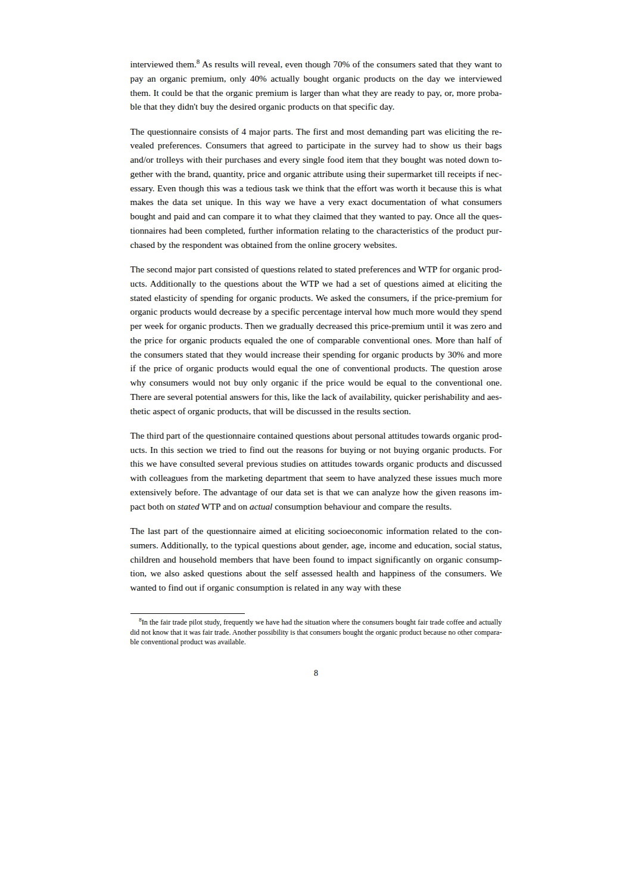interviewed them.8 As results will reveal, even though 70% of the consumers sated that they want to pay an organic premium, only 40% actually bought organic products on the day we interviewed them. It could be that the organic premium is larger than what they are ready to pay, or, more probable that they didn't buy the desired organic products on that specific day.
The questionnaire consists of 4 major parts. The first and most demanding part was eliciting the revealed preferences. Consumers that agreed to participate in the survey had to show us their bags and/or trolleys with their purchases and every single food item that they bought was noted down together with the brand, quantity, price and organic attribute using their supermarket till receipts if necessary. Even though this was a tedious task we think that the effort was worth it because this is what makes the data set unique. In this way we have a very exact documentation of what consumers bought and paid and can compare it to what they claimed that they wanted to pay. Once all the questionnaires had been completed, further information relating to the characteristics of the product purchased by the respondent was obtained from the online grocery websites.
The second major part consisted of questions related to stated preferences and WTP for organic products. Additionally to the questions about the WTP we had a set of questions aimed at eliciting the stated elasticity of spending for organic products. We asked the consumers, if the price-premium for organic products would decrease by a specific percentage interval how much more would they spend per week for organic products. Then we gradually decreased this price-premium until it was zero and the price for organic products equaled the one of comparable conventional ones. More than half of the consumers stated that they would increase their spending for organic products by 30% and more if the price of organic products would equal the one of conventional products. The question arose why consumers would not buy only organic if the price would be equal to the conventional one. There are several potential answers for this, like the lack of availability, quicker perishability and aesthetic aspect of organic products, that will be discussed in the results section.
The third part of the questionnaire contained questions about personal attitudes towards organic products. In this section we tried to find out the reasons for buying or not buying organic products. For this we have consulted several previous studies on attitudes towards organic products and discussed with colleagues from the marketing department that seem to have analyzed these issues much more extensively before. The advantage of our data set is that we can analyze how the given reasons impact both on stated WTP and on actual consumption behaviour and compare the results.
The last part of the questionnaire aimed at eliciting socioeconomic information related to the consumers. Additionally, to the typical questions about gender, age, income and education, social status, children and household members that have been found to impact significantly on organic consumption, we also asked questions about the self assessed health and happiness of the consumers. We wanted to find out if organic consumption is related in any way with these
8In the fair trade pilot study, frequently we have had the situation where the consumers bought fair trade coffee and actually did not know that it was fair trade. Another possibility is that consumers bought the organic product because no other comparable conventional product was available.
8